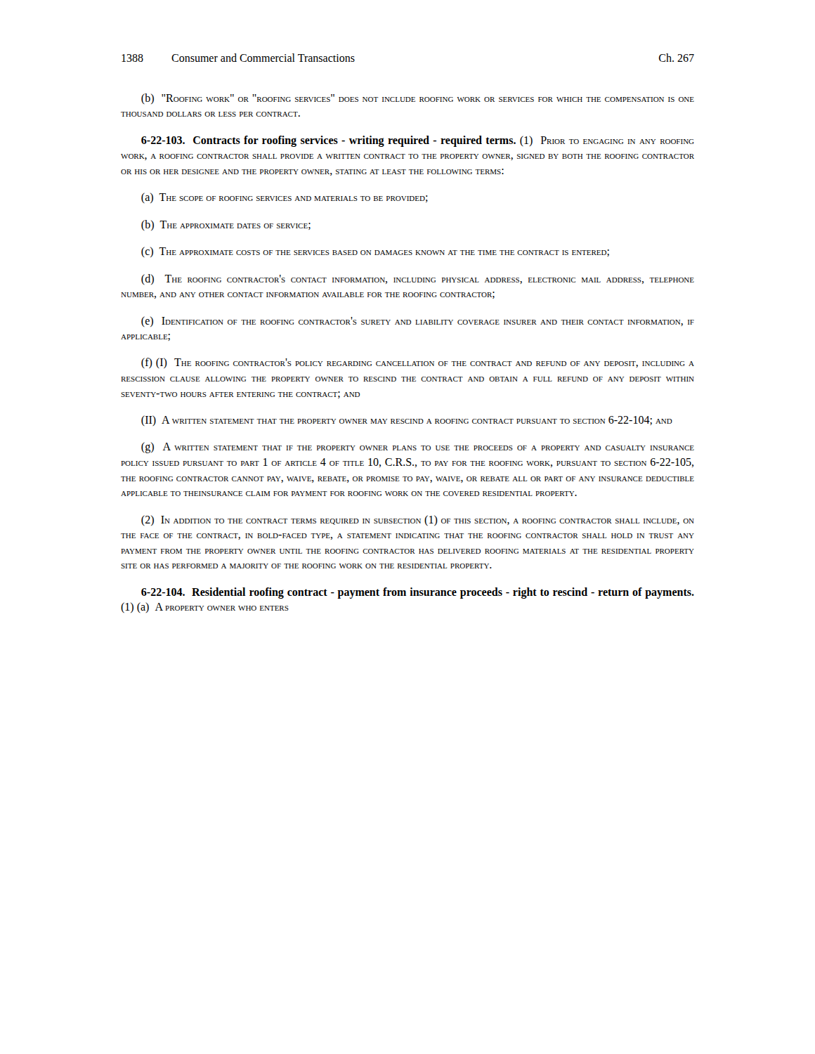1388 Consumer and Commercial Transactions Ch. 267
(b) "Roofing work" or "roofing services" does not include roofing work or services for which the compensation is one thousand dollars or less per contract.
6-22-103. Contracts for roofing services - writing required - required terms. (1) Prior to engaging in any roofing work, a roofing contractor shall provide a written contract to the property owner, signed by both the roofing contractor or his or her designee and the property owner, stating at least the following terms:
(a) The scope of roofing services and materials to be provided;
(b) The approximate dates of service;
(c) The approximate costs of the services based on damages known at the time the contract is entered;
(d) The roofing contractor's contact information, including physical address, electronic mail address, telephone number, and any other contact information available for the roofing contractor;
(e) Identification of the roofing contractor's surety and liability coverage insurer and their contact information, if applicable;
(f) (I) The roofing contractor's policy regarding cancellation of the contract and refund of any deposit, including a rescission clause allowing the property owner to rescind the contract and obtain a full refund of any deposit within seventy-two hours after entering the contract; and
(II) A written statement that the property owner may rescind a roofing contract pursuant to section 6-22-104; and
(g) A written statement that if the property owner plans to use the proceeds of a property and casualty insurance policy issued pursuant to part 1 of article 4 of title 10, C.R.S., to pay for the roofing work, pursuant to section 6-22-105, the roofing contractor cannot pay, waive, rebate, or promise to pay, waive, or rebate all or part of any insurance deductible applicable to theinsurance claim for payment for roofing work on the covered residential property.
(2) In addition to the contract terms required in subsection (1) of this section, a roofing contractor shall include, on the face of the contract, in bold-faced type, a statement indicating that the roofing contractor shall hold in trust any payment from the property owner until the roofing contractor has delivered roofing materials at the residential property site or has performed a majority of the roofing work on the residential property.
6-22-104. Residential roofing contract - payment from insurance proceeds - right to rescind - return of payments. (1) (a) A property owner who enters